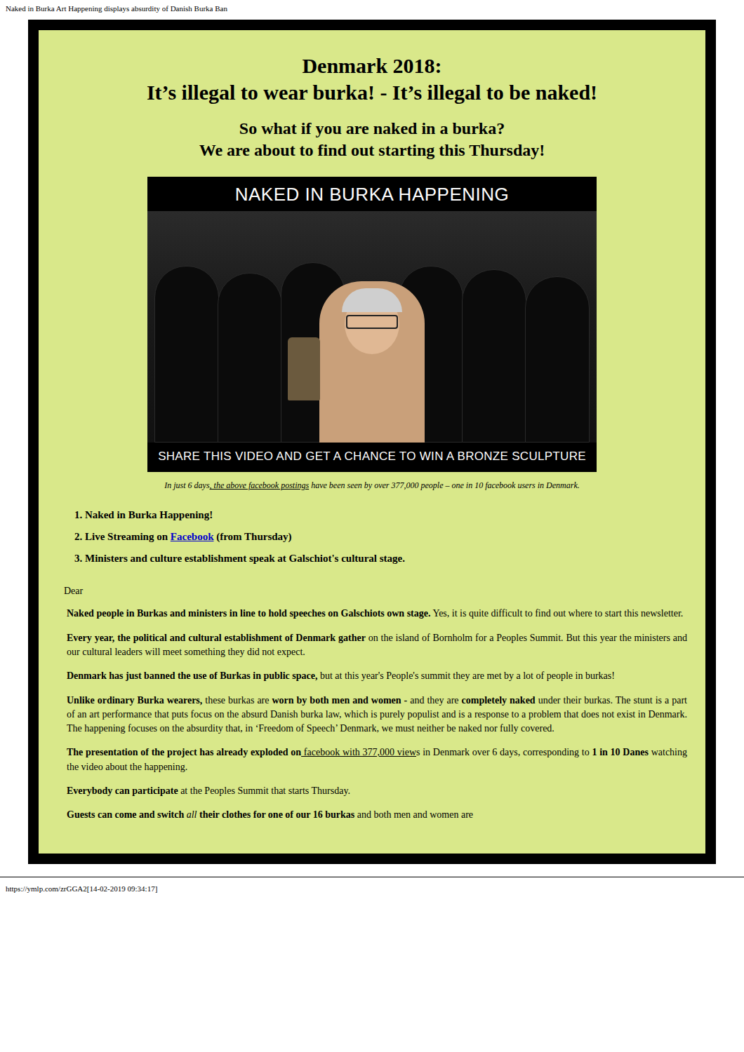Naked in Burka Art Happening displays absurdity of Danish Burka Ban
Denmark 2018:
It’s illegal to wear burka! - It’s illegal to be naked!
So what if you are naked in a burka?
We are about to find out starting this Thursday!
NAKED IN BURKA HAPPENING
SHARE THIS VIDEO AND GET A CHANCE TO WIN A BRONZE SCULPTURE
In just 6 days, the above facebook postings have been seen by over 377,000 people – one in 10 facebook users in Denmark.
Naked in Burka Happening!
Live Streaming on Facebook (from Thursday)
Ministers and culture establishment speak at Galschiot's cultural stage.
Dear
Naked people in Burkas and ministers in line to hold speeches on Galschiots own stage. Yes, it is quite difficult to find out where to start this newsletter.
Every year, the political and cultural establishment of Denmark gather on the island of Bornholm for a Peoples Summit. But this year the ministers and our cultural leaders will meet something they did not expect.
Denmark has just banned the use of Burkas in public space, but at this year's People's summit they are met by a lot of people in burkas!
Unlike ordinary Burka wearers, these burkas are worn by both men and women - and they are completely naked under their burkas. The stunt is a part of an art performance that puts focus on the absurd Danish burka law, which is purely populist and is a response to a problem that does not exist in Denmark. The happening focuses on the absurdity that, in ‘Freedom of Speech’ Denmark, we must neither be naked nor fully covered.
The presentation of the project has already exploded on facebook with 377,000 views in Denmark over 6 days, corresponding to 1 in 10 Danes watching the video about the happening.
Everybody can participate at the Peoples Summit that starts Thursday.
Guests can come and switch all their clothes for one of our 16 burkas and both men and women are
https://ymlp.com/zrGGA2[14-02-2019 09:34:17]